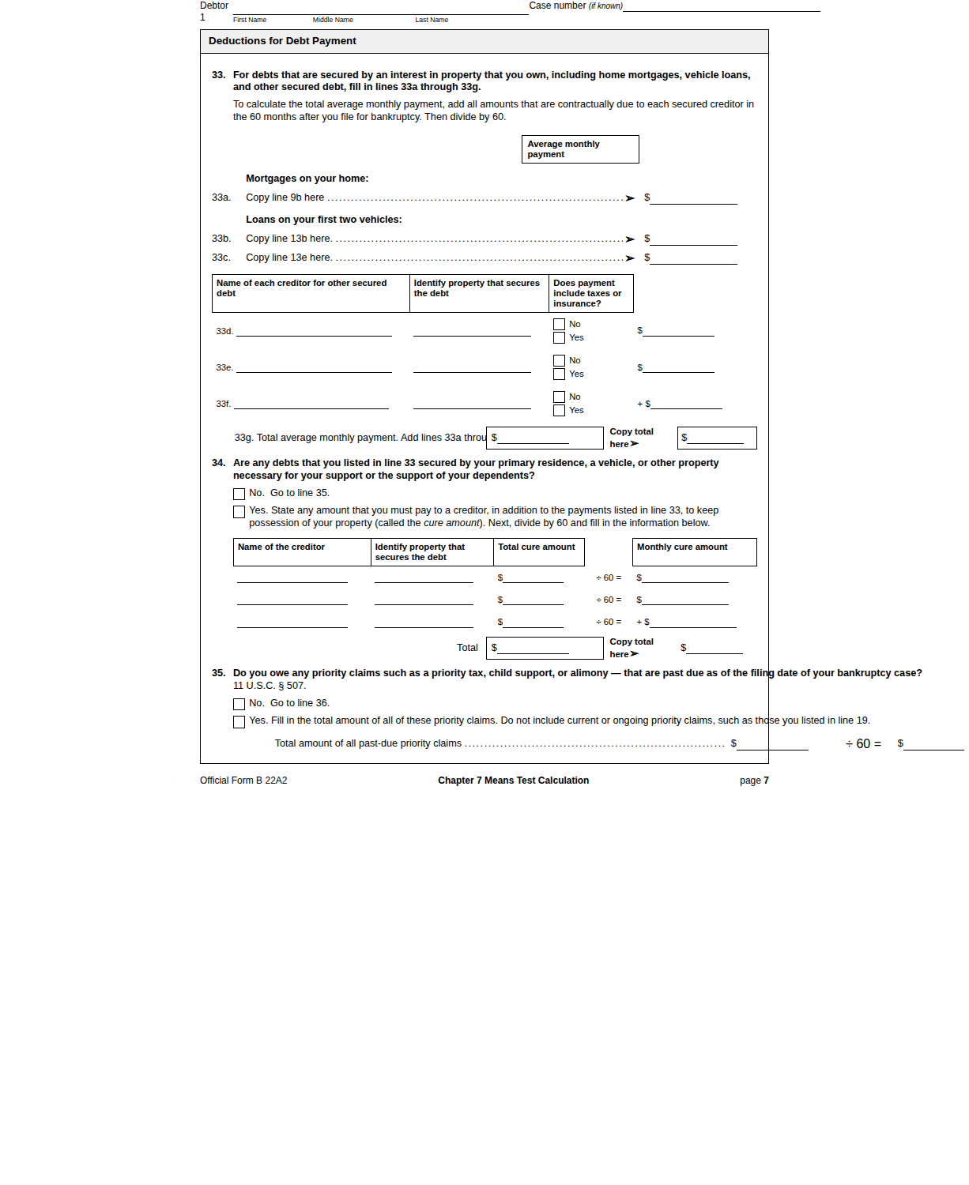Debtor 1
First Name Middle Name Last Name
Case number (if known)
Deductions for Debt Payment
33.
For debts that are secured by an interest in property that you own, including home mortgages, vehicle loans, and other secured debt, fill in lines 33a through 33g.
To calculate the total average monthly payment, add all amounts that are contractually due to each secured creditor in the 60 months after you file for bankruptcy. Then divide by 60.
Average monthly payment
Mortgages on your home:
33a.
Copy line 9b here .................................................................................................
➢
$
Loans on your first two vehicles:
33b.
Copy line 13b here. .............................................................................................
➢
$
33c.
Copy line 13e here. .............................................................................................
➢
$
| Name of each creditor for other secured debt | Identify property that secures the debt | Does payment include taxes or insurance? | |
| --- | --- | --- | --- |
| 33d. | | No Yes | $ |
| 33e. | | No Yes | $ |
| 33f. | | No Yes | + $ |
33g. Total average monthly payment. Add lines 33a through 33f. ...............................................
$
Copy total here➢
$
34.
Are any debts that you listed in line 33 secured by your primary residence, a vehicle, or other property necessary for your support or the support of your dependents?
No. Go to line 35.
Yes. State any amount that you must pay to a creditor, in addition to the payments listed in line 33, to keep possession of your property (called the cure amount). Next, divide by 60 and fill in the information below.
| Name of the creditor | Identify property that secures the debt | Total cure amount | | Monthly cure amount |
| --- | --- | --- | --- | --- |
| | | $ | ÷ 60 = | $ |
| | | $ | ÷ 60 = | $ |
| | | $ | ÷ 60 = | + $ |
Total
$
Copy total here➢
$
35.
Do you owe any priority claims such as a priority tax, child support, or alimony — that are past due as of the filing date of your bankruptcy case?
11 U.S.C. § 507.
No. Go to line 36.
Yes. Fill in the total amount of all of these priority claims. Do not include current or ongoing priority claims, such as those you listed in line 19.
Total amount of all past-due priority claims ..................................................................
$
÷ 60 =
$
Official Form B 22A2
Chapter 7 Means Test Calculation
page 7